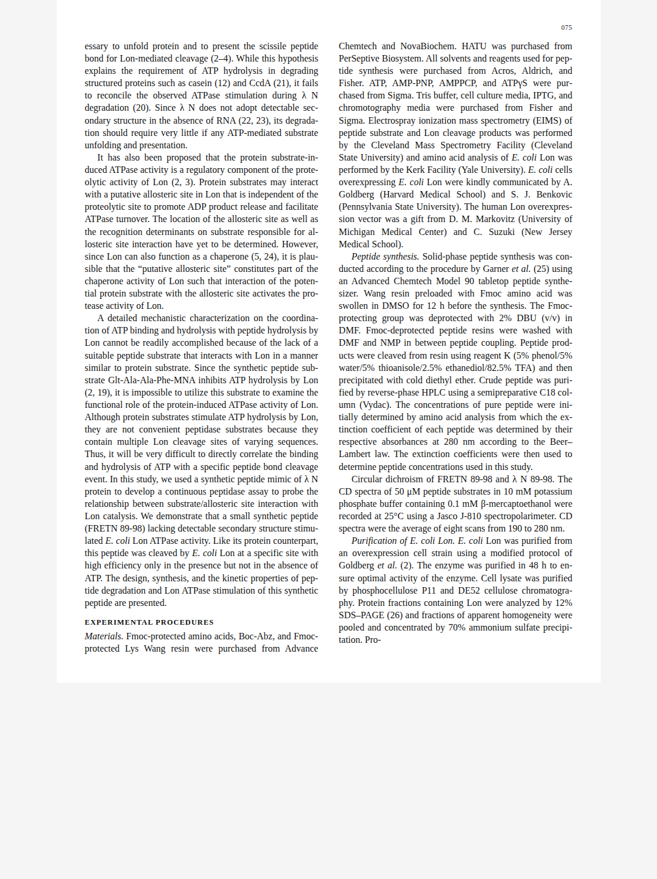075
essary to unfold protein and to present the scissile peptide bond for Lon-mediated cleavage (2–4). While this hypothesis explains the requirement of ATP hydrolysis in degrading structured proteins such as casein (12) and CcdA (21), it fails to reconcile the observed ATPase stimulation during λ N degradation (20). Since λ N does not adopt detectable secondary structure in the absence of RNA (22, 23), its degradation should require very little if any ATP-mediated substrate unfolding and presentation.
It has also been proposed that the protein substrate-induced ATPase activity is a regulatory component of the proteolytic activity of Lon (2, 3). Protein substrates may interact with a putative allosteric site in Lon that is independent of the proteolytic site to promote ADP product release and facilitate ATPase turnover. The location of the allosteric site as well as the recognition determinants on substrate responsible for allosteric site interaction have yet to be determined. However, since Lon can also function as a chaperone (5, 24), it is plausible that the “putative allosteric site” constitutes part of the chaperone activity of Lon such that interaction of the potential protein substrate with the allosteric site activates the protease activity of Lon.
A detailed mechanistic characterization on the coordination of ATP binding and hydrolysis with peptide hydrolysis by Lon cannot be readily accomplished because of the lack of a suitable peptide substrate that interacts with Lon in a manner similar to protein substrate. Since the synthetic peptide substrate Glt-Ala-Ala-Phe-MNA inhibits ATP hydrolysis by Lon (2, 19), it is impossible to utilize this substrate to examine the functional role of the protein-induced ATPase activity of Lon. Although protein substrates stimulate ATP hydrolysis by Lon, they are not convenient peptidase substrates because they contain multiple Lon cleavage sites of varying sequences. Thus, it will be very difficult to directly correlate the binding and hydrolysis of ATP with a specific peptide bond cleavage event. In this study, we used a synthetic peptide mimic of λ N protein to develop a continuous peptidase assay to probe the relationship between substrate/allosteric site interaction with Lon catalysis. We demonstrate that a small synthetic peptide (FRETN 89-98) lacking detectable secondary structure stimulated E. coli Lon ATPase activity. Like its protein counterpart, this peptide was cleaved by E. coli Lon at a specific site with high efficiency only in the presence but not in the absence of ATP. The design, synthesis, and the kinetic properties of peptide degradation and Lon ATPase stimulation of this synthetic peptide are presented.
Experimental Procedures
Materials. Fmoc-protected amino acids, Boc-Abz, and Fmoc-protected Lys Wang resin were purchased from Advance Chemtech and NovaBiochem. HATU was purchased from PerSeptive Biosystem. All solvents and reagents used for peptide synthesis were purchased from Acros, Aldrich, and Fisher. ATP, AMP-PNP, AMPPCP, and ATPγS were purchased from Sigma. Tris buffer, cell culture media, IPTG, and chromotography media were purchased from Fisher and Sigma. Electrospray ionization mass spectrometry (EIMS) of peptide substrate and Lon cleavage products was performed by the Cleveland Mass Spectrometry Facility (Cleveland State University) and amino acid analysis of E. coli Lon was performed by the Kerk Facility (Yale University). E. coli cells overexpressing E. coli Lon were kindly communicated by A. Goldberg (Harvard Medical School) and S. J. Benkovic (Pennsylvania State University). The human Lon overexpression vector was a gift from D. M. Markovitz (University of Michigan Medical Center) and C. Suzuki (New Jersey Medical School).
Peptide synthesis. Solid-phase peptide synthesis was conducted according to the procedure by Garner et al. (25) using an Advanced Chemtech Model 90 tabletop peptide synthesizer. Wang resin preloaded with Fmoc amino acid was swollen in DMSO for 12 h before the synthesis. The Fmoc-protecting group was deprotected with 2% DBU (v/v) in DMF. Fmoc-deprotected peptide resins were washed with DMF and NMP in between peptide coupling. Peptide products were cleaved from resin using reagent K (5% phenol/5% water/5% thioanisole/2.5% ethanediol/82.5% TFA) and then precipitated with cold diethyl ether. Crude peptide was purified by reverse-phase HPLC using a semipreparative C18 column (Vydac). The concentrations of pure peptide were initially determined by amino acid analysis from which the extinction coefficient of each peptide was determined by their respective absorbances at 280 nm according to the Beer–Lambert law. The extinction coefficients were then used to determine peptide concentrations used in this study.
Circular dichroism of FRETN 89-98 and λ N 89-98. The CD spectra of 50 μM peptide substrates in 10 mM potassium phosphate buffer containing 0.1 mM β-mercaptoethanol were recorded at 25°C using a Jasco J-810 spectropolarimeter. CD spectra were the average of eight scans from 190 to 280 nm.
Purification of E. coli Lon. E. coli Lon was purified from an overexpression cell strain using a modified protocol of Goldberg et al. (2). The enzyme was purified in 48 h to ensure optimal activity of the enzyme. Cell lysate was purified by phosphocellulose P11 and DE52 cellulose chromatography. Protein fractions containing Lon were analyzed by 12% SDS–PAGE (26) and fractions of apparent homogeneity were pooled and concentrated by 70% ammonium sulfate precipitation. Pro-